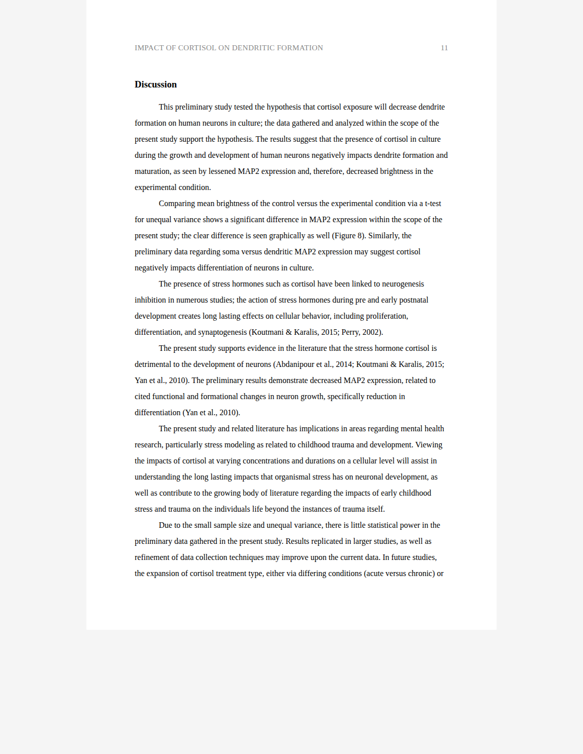Impact of Cortisol on Dendritic Formation 11
Discussion
This preliminary study tested the hypothesis that cortisol exposure will decrease dendrite formation on human neurons in culture; the data gathered and analyzed within the scope of the present study support the hypothesis. The results suggest that the presence of cortisol in culture during the growth and development of human neurons negatively impacts dendrite formation and maturation, as seen by lessened MAP2 expression and, therefore, decreased brightness in the experimental condition.
Comparing mean brightness of the control versus the experimental condition via a t-test for unequal variance shows a significant difference in MAP2 expression within the scope of the present study; the clear difference is seen graphically as well (Figure 8). Similarly, the preliminary data regarding soma versus dendritic MAP2 expression may suggest cortisol negatively impacts differentiation of neurons in culture.
The presence of stress hormones such as cortisol have been linked to neurogenesis inhibition in numerous studies; the action of stress hormones during pre and early postnatal development creates long lasting effects on cellular behavior, including proliferation, differentiation, and synaptogenesis (Koutmani & Karalis, 2015; Perry, 2002).
The present study supports evidence in the literature that the stress hormone cortisol is detrimental to the development of neurons (Abdanipour et al., 2014; Koutmani & Karalis, 2015; Yan et al., 2010). The preliminary results demonstrate decreased MAP2 expression, related to cited functional and formational changes in neuron growth, specifically reduction in differentiation (Yan et al., 2010).
The present study and related literature has implications in areas regarding mental health research, particularly stress modeling as related to childhood trauma and development. Viewing the impacts of cortisol at varying concentrations and durations on a cellular level will assist in understanding the long lasting impacts that organismal stress has on neuronal development, as well as contribute to the growing body of literature regarding the impacts of early childhood stress and trauma on the individuals life beyond the instances of trauma itself.
Due to the small sample size and unequal variance, there is little statistical power in the preliminary data gathered in the present study. Results replicated in larger studies, as well as refinement of data collection techniques may improve upon the current data. In future studies, the expansion of cortisol treatment type, either via differing conditions (acute versus chronic) or